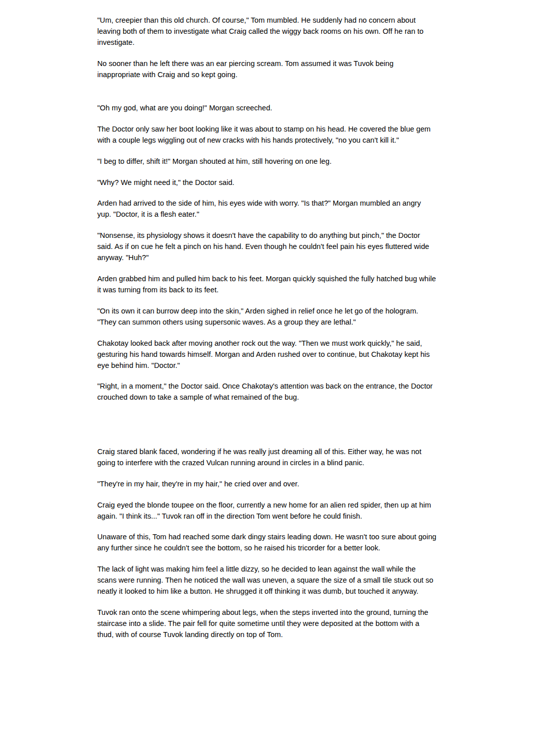"Um, creepier than this old church. Of course," Tom mumbled. He suddenly had no concern about leaving both of them to investigate what Craig called the wiggy back rooms on his own. Off he ran to investigate.
No sooner than he left there was an ear piercing scream. Tom assumed it was Tuvok being inappropriate with Craig and so kept going.
"Oh my god, what are you doing!" Morgan screeched.
The Doctor only saw her boot looking like it was about to stamp on his head. He covered the blue gem with a couple legs wiggling out of new cracks with his hands protectively, "no you can't kill it."
"I beg to differ, shift it!" Morgan shouted at him, still hovering on one leg.
"Why? We might need it," the Doctor said.
Arden had arrived to the side of him, his eyes wide with worry. "Is that?" Morgan mumbled an angry yup. "Doctor, it is a flesh eater."
"Nonsense, its physiology shows it doesn't have the capability to do anything but pinch," the Doctor said. As if on cue he felt a pinch on his hand. Even though he couldn't feel pain his eyes fluttered wide anyway. "Huh?"
Arden grabbed him and pulled him back to his feet. Morgan quickly squished the fully hatched bug while it was turning from its back to its feet.
"On its own it can burrow deep into the skin," Arden sighed in relief once he let go of the hologram. "They can summon others using supersonic waves. As a group they are lethal."
Chakotay looked back after moving another rock out the way. "Then we must work quickly," he said, gesturing his hand towards himself. Morgan and Arden rushed over to continue, but Chakotay kept his eye behind him. "Doctor."
"Right, in a moment," the Doctor said. Once Chakotay's attention was back on the entrance, the Doctor crouched down to take a sample of what remained of the bug.
Craig stared blank faced, wondering if he was really just dreaming all of this. Either way, he was not going to interfere with the crazed Vulcan running around in circles in a blind panic.
"They're in my hair, they're in my hair," he cried over and over.
Craig eyed the blonde toupee on the floor, currently a new home for an alien red spider, then up at him again. "I think its..." Tuvok ran off in the direction Tom went before he could finish.
Unaware of this, Tom had reached some dark dingy stairs leading down. He wasn't too sure about going any further since he couldn't see the bottom, so he raised his tricorder for a better look.
The lack of light was making him feel a little dizzy, so he decided to lean against the wall while the scans were running. Then he noticed the wall was uneven, a square the size of a small tile stuck out so neatly it looked to him like a button. He shrugged it off thinking it was dumb, but touched it anyway.
Tuvok ran onto the scene whimpering about legs, when the steps inverted into the ground, turning the staircase into a slide. The pair fell for quite sometime until they were deposited at the bottom with a thud, with of course Tuvok landing directly on top of Tom.